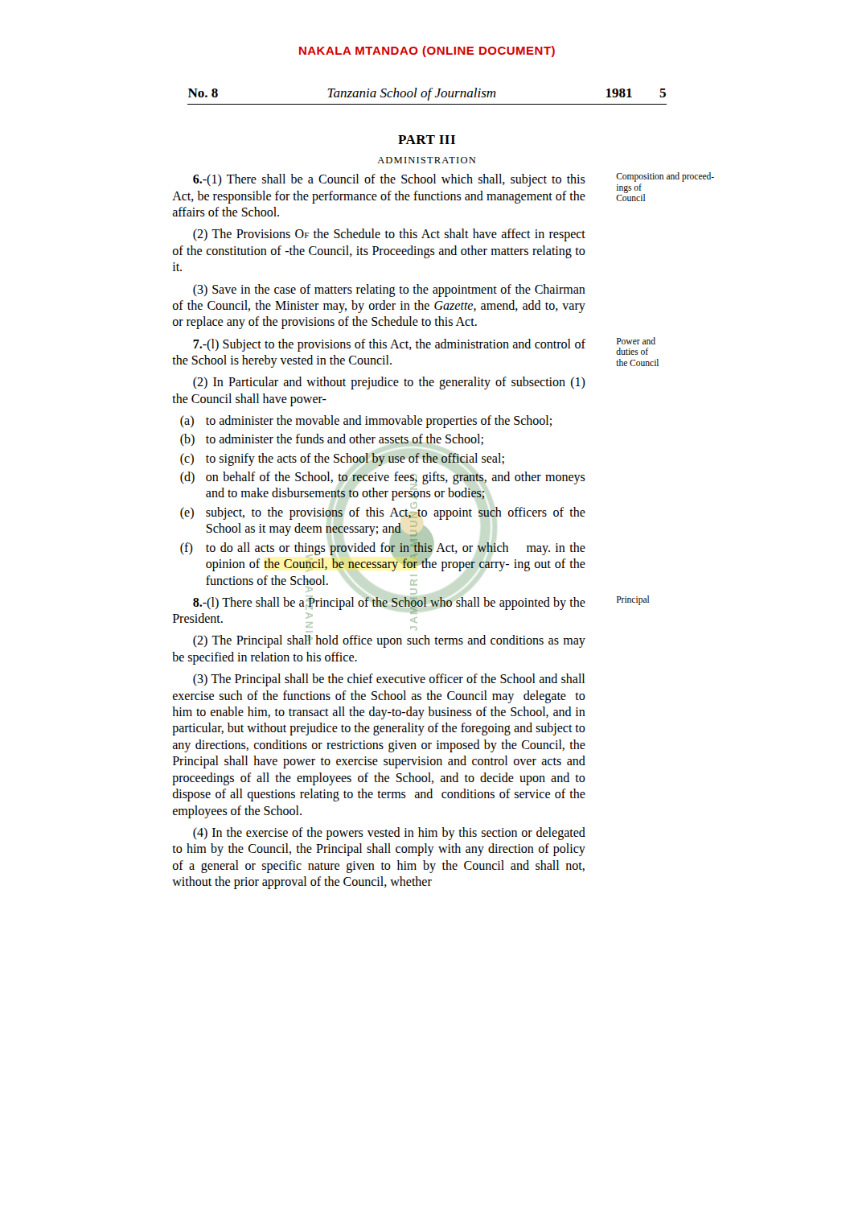NAKALA MTANDAO (ONLINE DOCUMENT)
No. 8 Tanzania School of Journalism 1981 5
PART III
ADMINISTRATION
JAMHURI YA MUUNGANO WA TANZANIA
Composition and proceed-
ings of
Council 6.-(1) There shall be a Council of the School which shall, subject to this Act, be responsible for the performance of the functions and management of the affairs of the School.
(2) The Provisions Of the Schedule to this Act shalt have affect in respect of the constitution of -the Council, its Proceedings and other matters relating to it.
(3) Save in the case of matters relating to the appointment of the Chairman of the Council, the Minister may, by order in the Gazette, amend, add to, vary or replace any of the provisions of the Schedule to this Act.
Power and
duties of
the Council 7.-(l) Subject to the provisions of this Act, the administration and control of the School is hereby vested in the Council.
(2) In Particular and without prejudice to the generality of subsection (1) the Council shall have power-
(a) to administer the movable and immovable properties of the School;
(b) to administer the funds and other assets of the School;
(c) to signify the acts of the School by use of the official seal;
(d) on behalf of the School, to receive fees, gifts, grants, and other moneys and to make disbursements to other persons or bodies;
(e) subject, to the provisions of this Act, to appoint such officers of the School as it may deem necessary; and
(f) to do all acts or things provided for in this Act, or which may. in the opinion of the Council, be necessary for the proper carry- ing out of the functions of the School.
Principal 8.-(l) There shall be a Principal of the School who shall be appointed by the President.
(2) The Principal shall hold office upon such terms and conditions as may be specified in relation to his office.
(3) The Principal shall be the chief executive officer of the School and shall exercise such of the functions of the School as the Council may delegate to him to enable him, to transact all the day-to-day business of the School, and in particular, but without prejudice to the generality of the foregoing and subject to any directions, conditions or restrictions given or imposed by the Council, the Principal shall have power to exercise supervision and control over acts and proceedings of all the employees of the School, and to decide upon and to dispose of all questions relating to the terms and conditions of service of the employees of the School.
(4) In the exercise of the powers vested in him by this section or delegated to him by the Council, the Principal shall comply with any direction of policy of a general or specific nature given to him by the Council and shall not, without the prior approval of the Council, whether